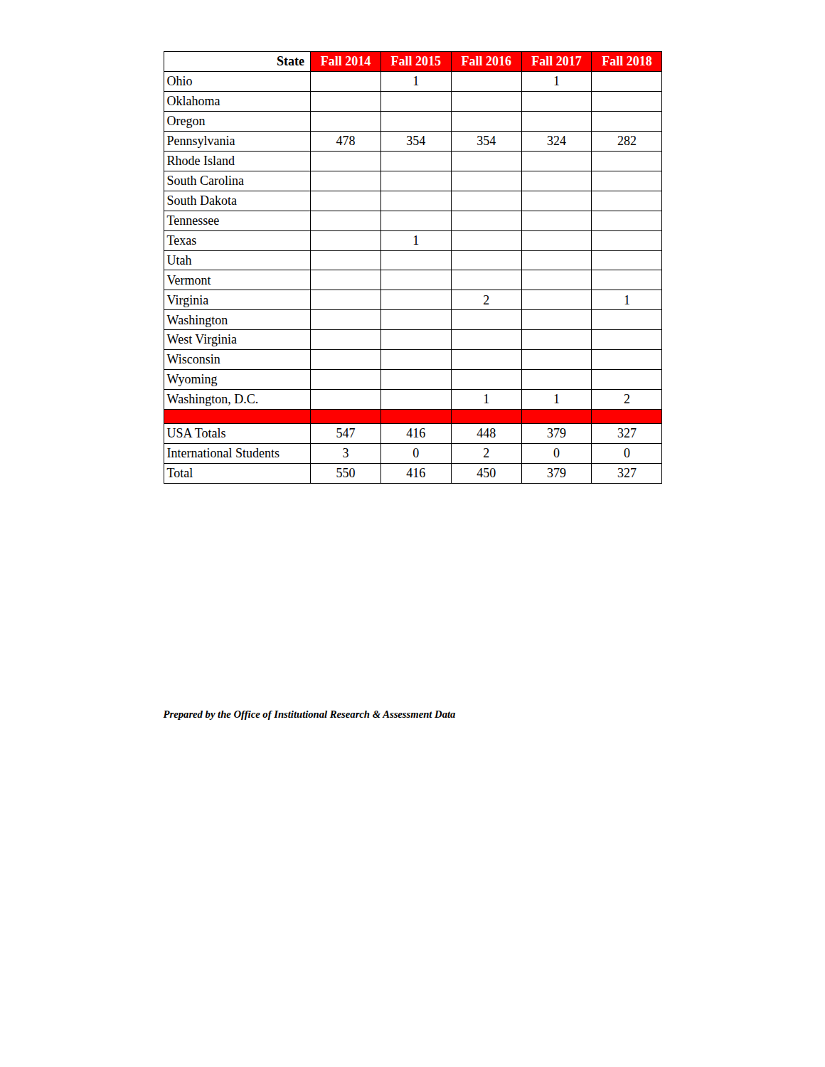| State | Fall 2014 | Fall 2015 | Fall 2016 | Fall 2017 | Fall 2018 |
| --- | --- | --- | --- | --- | --- |
| Ohio | | 1 | | 1 | |
| Oklahoma | | | | | |
| Oregon | | | | | |
| Pennsylvania | 478 | 354 | 354 | 324 | 282 |
| Rhode Island | | | | | |
| South Carolina | | | | | |
| South Dakota | | | | | |
| Tennessee | | | | | |
| Texas | | 1 | | | |
| Utah | | | | | |
| Vermont | | | | | |
| Virginia | | | 2 | | 1 |
| Washington | | | | | |
| West Virginia | | | | | |
| Wisconsin | | | | | |
| Wyoming | | | | | |
| Washington, D.C. | | | 1 | 1 | 2 |
| USA Totals | 547 | 416 | 448 | 379 | 327 |
| International Students | 3 | 0 | 2 | 0 | 0 |
| Total | 550 | 416 | 450 | 379 | 327 |
Prepared by the Office of Institutional Research & Assessment Data